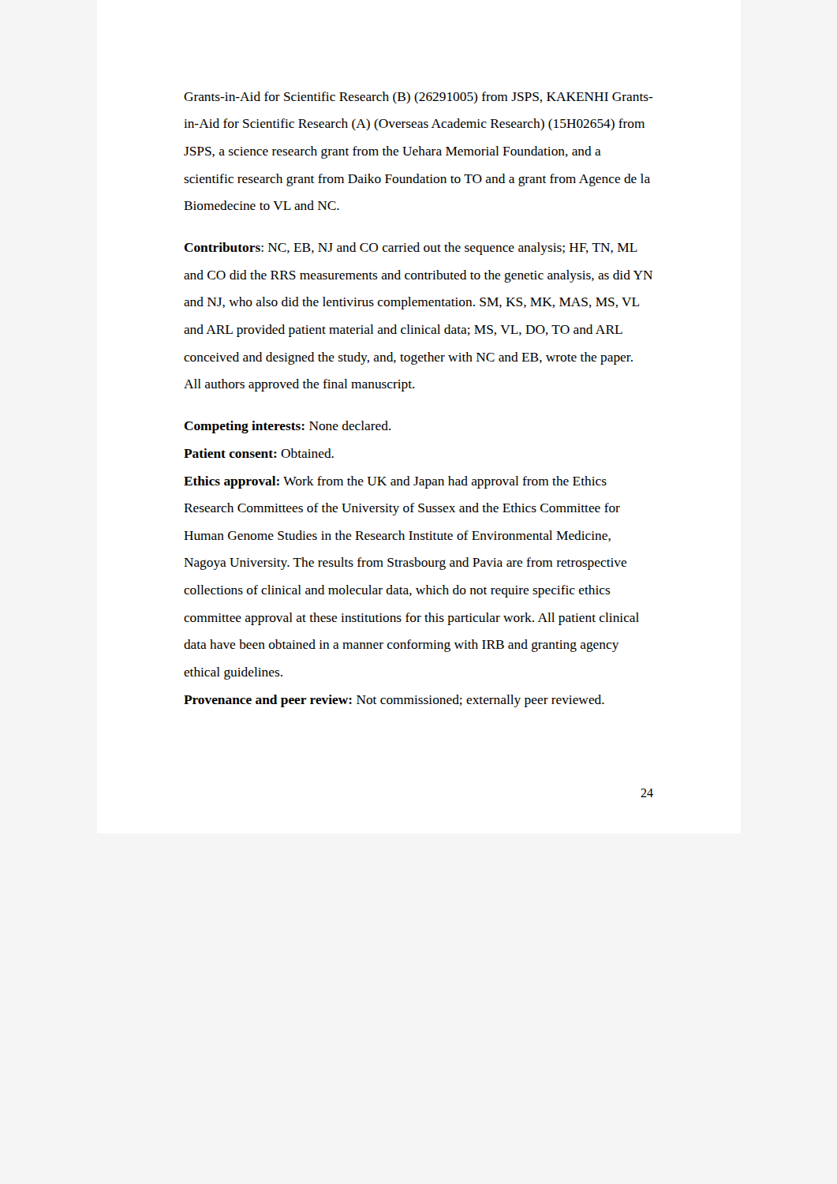Grants-in-Aid for Scientific Research (B) (26291005) from JSPS, KAKENHI Grants-in-Aid for Scientific Research (A) (Overseas Academic Research) (15H02654) from JSPS, a science research grant from the Uehara Memorial Foundation, and a scientific research grant from Daiko Foundation to TO and a grant from Agence de la Biomedecine to VL and NC.
Contributors: NC, EB, NJ and CO carried out the sequence analysis; HF, TN, ML and CO did the RRS measurements and contributed to the genetic analysis, as did YN and NJ, who also did the lentivirus complementation. SM, KS, MK, MAS, MS, VL and ARL provided patient material and clinical data; MS, VL, DO, TO and ARL conceived and designed the study, and, together with NC and EB, wrote the paper. All authors approved the final manuscript.
Competing interests: None declared.
Patient consent: Obtained.
Ethics approval: Work from the UK and Japan had approval from the Ethics Research Committees of the University of Sussex and the Ethics Committee for Human Genome Studies in the Research Institute of Environmental Medicine, Nagoya University. The results from Strasbourg and Pavia are from retrospective collections of clinical and molecular data, which do not require specific ethics committee approval at these institutions for this particular work. All patient clinical data have been obtained in a manner conforming with IRB and granting agency ethical guidelines.
Provenance and peer review: Not commissioned; externally peer reviewed.
24